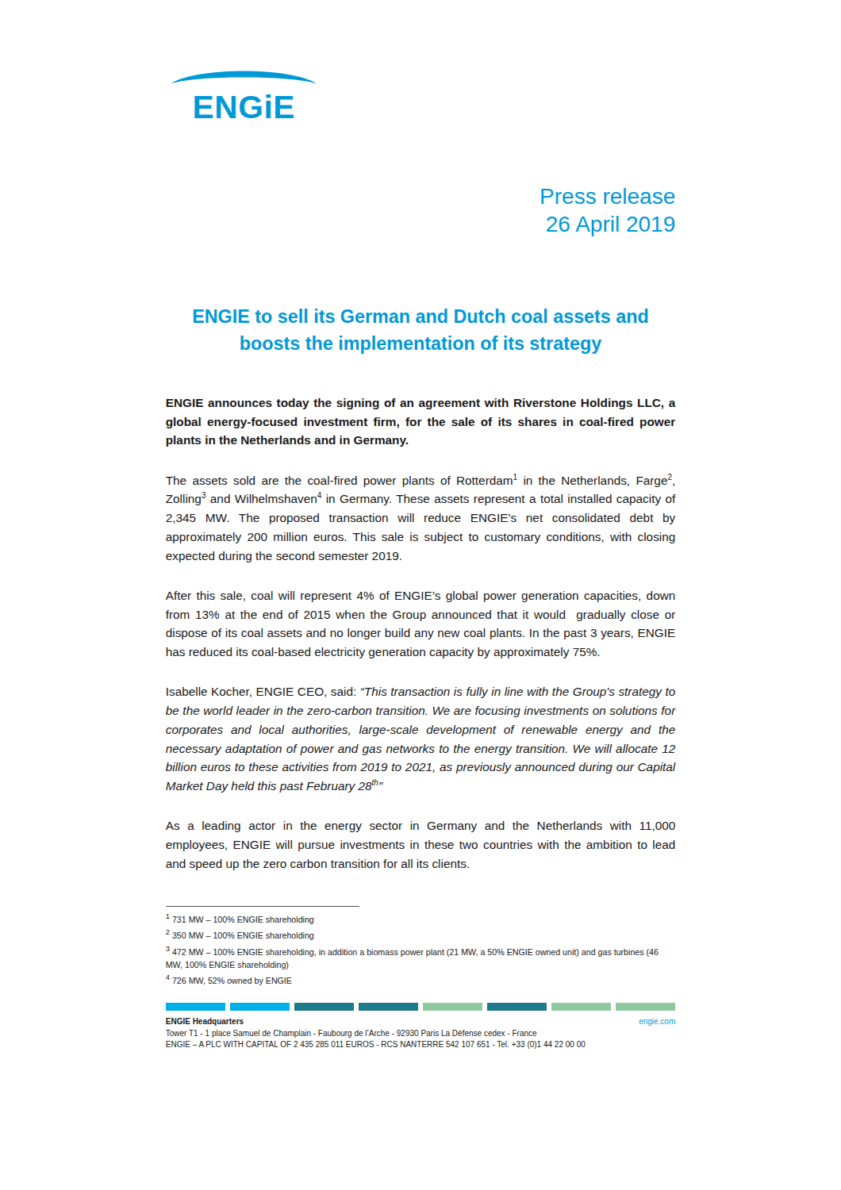ENGiE
Press release
26 April 2019
ENGIE to sell its German and Dutch coal assets and boosts the implementation of its strategy
ENGIE announces today the signing of an agreement with Riverstone Holdings LLC, a global energy-focused investment firm, for the sale of its shares in coal-fired power plants in the Netherlands and in Germany.
The assets sold are the coal-fired power plants of Rotterdam1 in the Netherlands, Farge2, Zolling3 and Wilhelmshaven4 in Germany. These assets represent a total installed capacity of 2,345 MW. The proposed transaction will reduce ENGIE’s net consolidated debt by approximately 200 million euros. This sale is subject to customary conditions, with closing expected during the second semester 2019.
After this sale, coal will represent 4% of ENGIE’s global power generation capacities, down from 13% at the end of 2015 when the Group announced that it would gradually close or dispose of its coal assets and no longer build any new coal plants. In the past 3 years, ENGIE has reduced its coal-based electricity generation capacity by approximately 75%.
Isabelle Kocher, ENGIE CEO, said: “This transaction is fully in line with the Group's strategy to be the world leader in the zero-carbon transition. We are focusing investments on solutions for corporates and local authorities, large-scale development of renewable energy and the necessary adaptation of power and gas networks to the energy transition. We will allocate 12 billion euros to these activities from 2019 to 2021, as previously announced during our Capital Market Day held this past February 28th”
As a leading actor in the energy sector in Germany and the Netherlands with 11,000 employees, ENGIE will pursue investments in these two countries with the ambition to lead and speed up the zero carbon transition for all its clients.
1 731 MW – 100% ENGIE shareholding
2 350 MW – 100% ENGIE shareholding
3 472 MW – 100% ENGIE shareholding, in addition a biomass power plant (21 MW, a 50% ENGIE owned unit) and gas turbines (46 MW, 100% ENGIE shareholding)
4 726 MW, 52% owned by ENGIE
ENGIE Headquarters
Tower T1 - 1 place Samuel de Champlain - Faubourg de l’Arche - 92930 Paris La Défense cedex - France
ENGIE – A PLC WITH CAPITAL OF 2 435 285 011 EUROS - RCS NANTERRE 542 107 651 - Tel. +33 (0)1 44 22 00 00
engie.com